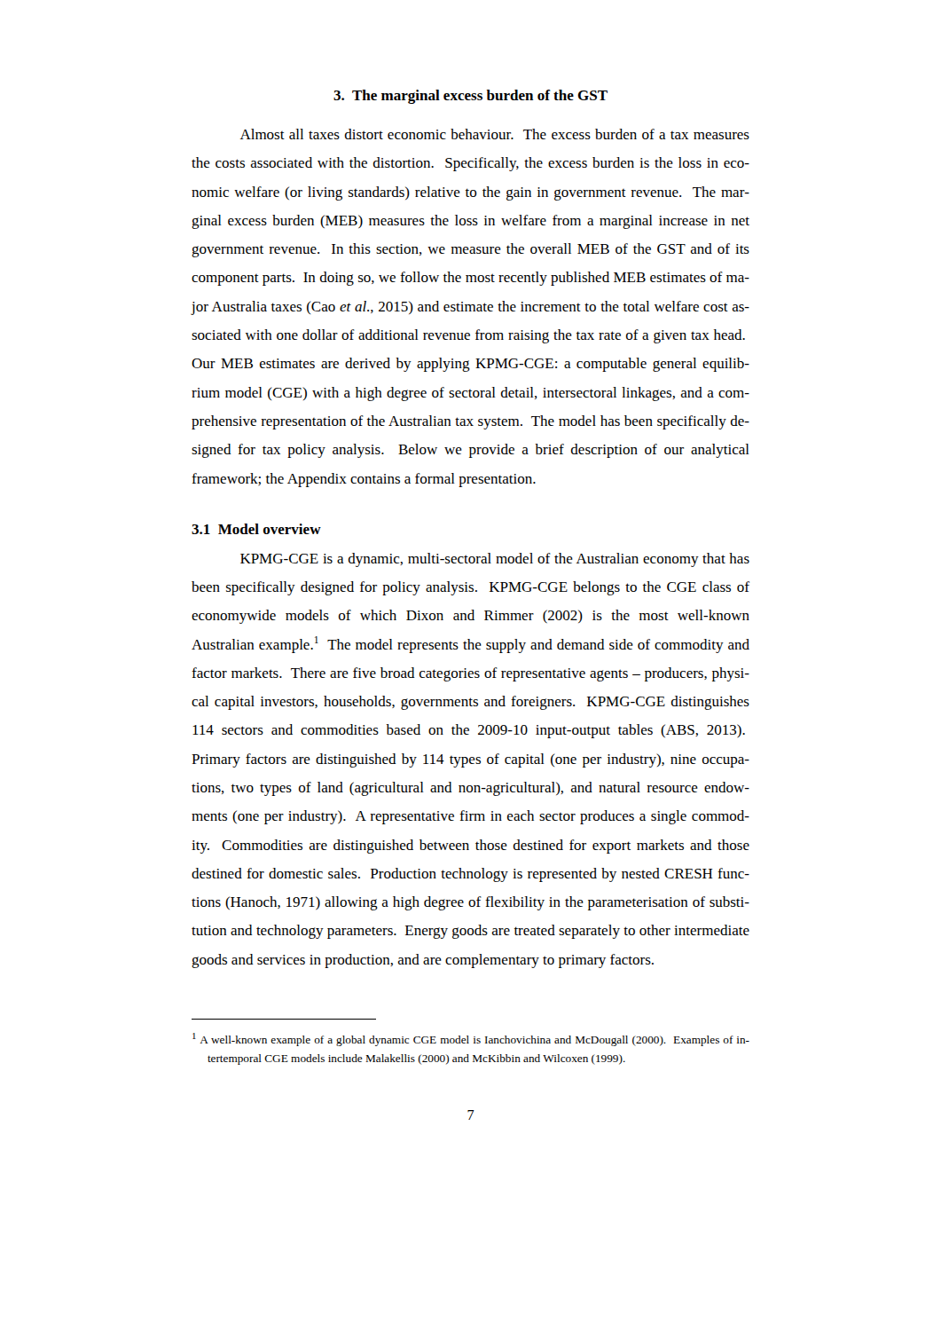3. The marginal excess burden of the GST
Almost all taxes distort economic behaviour. The excess burden of a tax measures the costs associated with the distortion. Specifically, the excess burden is the loss in economic welfare (or living standards) relative to the gain in government revenue. The marginal excess burden (MEB) measures the loss in welfare from a marginal increase in net government revenue. In this section, we measure the overall MEB of the GST and of its component parts. In doing so, we follow the most recently published MEB estimates of major Australia taxes (Cao et al., 2015) and estimate the increment to the total welfare cost associated with one dollar of additional revenue from raising the tax rate of a given tax head. Our MEB estimates are derived by applying KPMG-CGE: a computable general equilibrium model (CGE) with a high degree of sectoral detail, intersectoral linkages, and a comprehensive representation of the Australian tax system. The model has been specifically designed for tax policy analysis. Below we provide a brief description of our analytical framework; the Appendix contains a formal presentation.
3.1 Model overview
KPMG-CGE is a dynamic, multi-sectoral model of the Australian economy that has been specifically designed for policy analysis. KPMG-CGE belongs to the CGE class of economywide models of which Dixon and Rimmer (2002) is the most well-known Australian example.1 The model represents the supply and demand side of commodity and factor markets. There are five broad categories of representative agents – producers, physical capital investors, households, governments and foreigners. KPMG-CGE distinguishes 114 sectors and commodities based on the 2009-10 input-output tables (ABS, 2013). Primary factors are distinguished by 114 types of capital (one per industry), nine occupations, two types of land (agricultural and non-agricultural), and natural resource endowments (one per industry). A representative firm in each sector produces a single commodity. Commodities are distinguished between those destined for export markets and those destined for domestic sales. Production technology is represented by nested CRESH functions (Hanoch, 1971) allowing a high degree of flexibility in the parameterisation of substitution and technology parameters. Energy goods are treated separately to other intermediate goods and services in production, and are complementary to primary factors.
1 A well-known example of a global dynamic CGE model is Ianchovichina and McDougall (2000). Examples of intertemporal CGE models include Malakellis (2000) and McKibbin and Wilcoxen (1999).
7